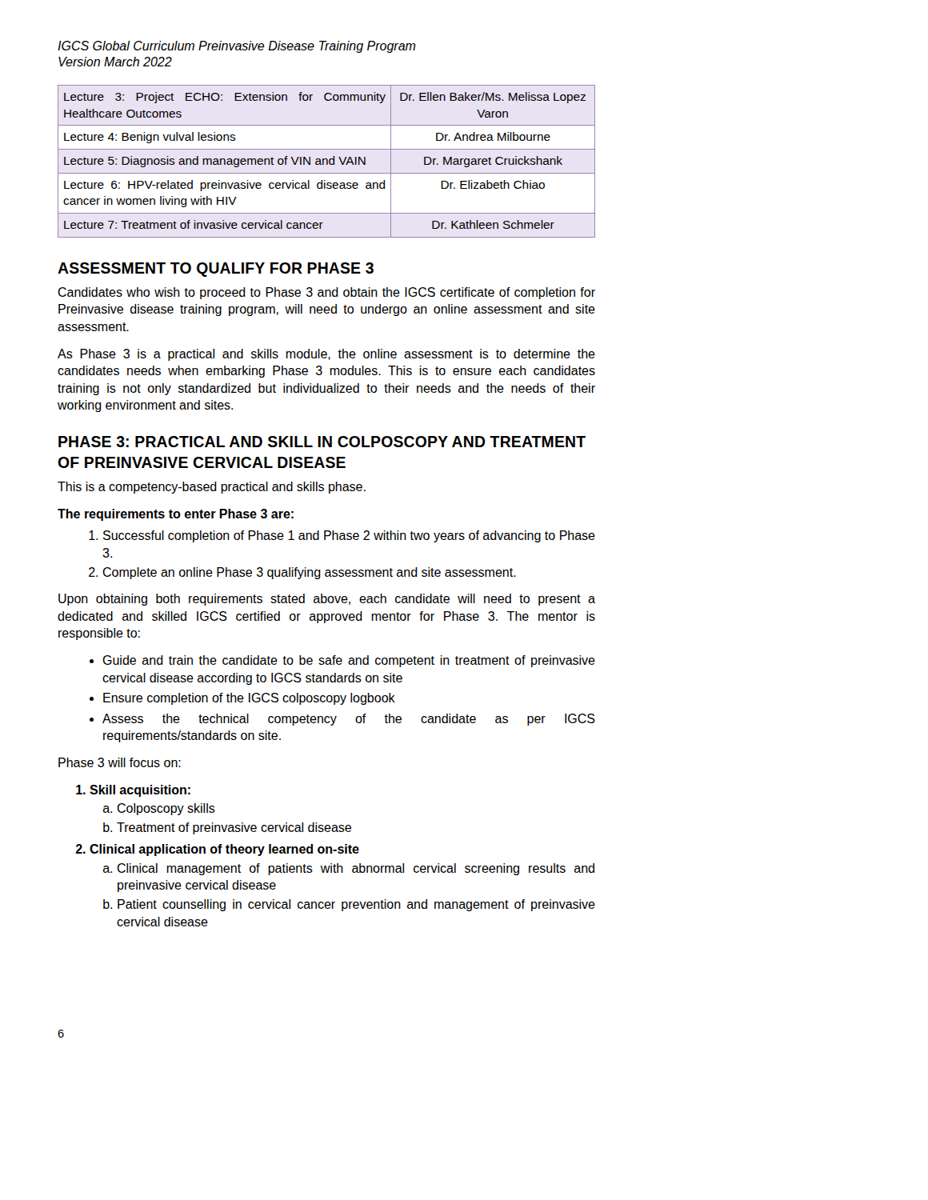IGCS Global Curriculum Preinvasive Disease Training Program
Version March 2022
| Lecture 3: Project ECHO: Extension for Community Healthcare Outcomes | Dr. Ellen Baker/Ms. Melissa Lopez Varon |
| Lecture 4: Benign vulval lesions | Dr. Andrea Milbourne |
| Lecture 5: Diagnosis and management of VIN and VAIN | Dr. Margaret Cruickshank |
| Lecture 6: HPV-related preinvasive cervical disease and cancer in women living with HIV | Dr. Elizabeth Chiao |
| Lecture 7: Treatment of invasive cervical cancer | Dr. Kathleen Schmeler |
ASSESSMENT TO QUALIFY FOR PHASE 3
Candidates who wish to proceed to Phase 3 and obtain the IGCS certificate of completion for Preinvasive disease training program, will need to undergo an online assessment and site assessment.
As Phase 3 is a practical and skills module, the online assessment is to determine the candidates needs when embarking Phase 3 modules. This is to ensure each candidates training is not only standardized but individualized to their needs and the needs of their working environment and sites.
PHASE 3: PRACTICAL AND SKILL IN COLPOSCOPY AND TREATMENT OF PREINVASIVE CERVICAL DISEASE
This is a competency-based practical and skills phase.
The requirements to enter Phase 3 are:
Successful completion of Phase 1 and Phase 2 within two years of advancing to Phase 3.
Complete an online Phase 3 qualifying assessment and site assessment.
Upon obtaining both requirements stated above, each candidate will need to present a dedicated and skilled IGCS certified or approved mentor for Phase 3. The mentor is responsible to:
Guide and train the candidate to be safe and competent in treatment of preinvasive cervical disease according to IGCS standards on site
Ensure completion of the IGCS colposcopy logbook
Assess the technical competency of the candidate as per IGCS requirements/standards on site.
Phase 3 will focus on:
Skill acquisition:
Colposcopy skills
Treatment of preinvasive cervical disease
Clinical application of theory learned on-site
Clinical management of patients with abnormal cervical screening results and preinvasive cervical disease
Patient counselling in cervical cancer prevention and management of preinvasive cervical disease
6